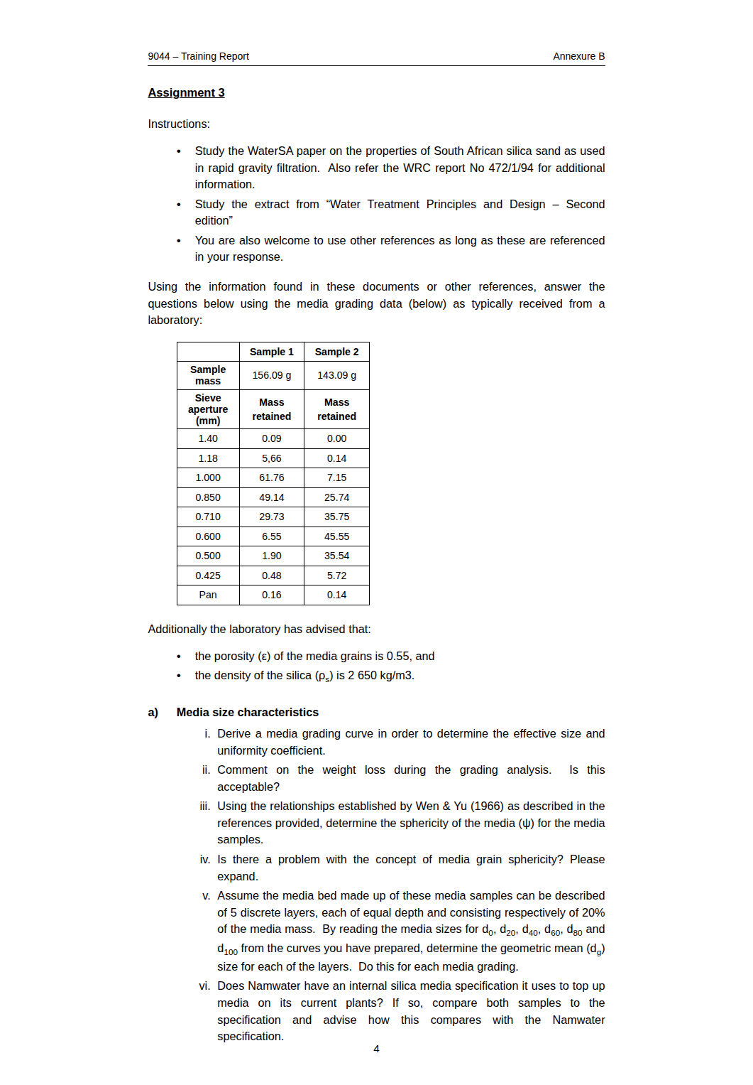9044 – Training Report Annexure B
Assignment 3
Instructions:
Study the WaterSA paper on the properties of South African silica sand as used in rapid gravity filtration. Also refer the WRC report No 472/1/94 for additional information.
Study the extract from “Water Treatment Principles and Design – Second edition”
You are also welcome to use other references as long as these are referenced in your response.
Using the information found in these documents or other references, answer the questions below using the media grading data (below) as typically received from a laboratory:
| | Sample 1 | Sample 2 |
| Sample mass | 156.09 g | 143.09 g |
| Sieve aperture (mm) | Mass retained | Mass retained |
| 1.40 | 0.09 | 0.00 |
| 1.18 | 5,66 | 0.14 |
| 1.000 | 61.76 | 7.15 |
| 0.850 | 49.14 | 25.74 |
| 0.710 | 29.73 | 35.75 |
| 0.600 | 6.55 | 45.55 |
| 0.500 | 1.90 | 35.54 |
| 0.425 | 0.48 | 5.72 |
| Pan | 0.16 | 0.14 |
Additionally the laboratory has advised that:
the porosity (ε) of the media grains is 0.55, and
the density of the silica (ρs) is 2 650 kg/m3.
a) Media size characteristics
Derive a media grading curve in order to determine the effective size and uniformity coefficient.
Comment on the weight loss during the grading analysis. Is this acceptable?
Using the relationships established by Wen & Yu (1966) as described in the references provided, determine the sphericity of the media (ψ) for the media samples.
Is there a problem with the concept of media grain sphericity? Please expand.
Assume the media bed made up of these media samples can be described of 5 discrete layers, each of equal depth and consisting respectively of 20% of the media mass. By reading the media sizes for d0, d20, d40, d60, d80 and d100 from the curves you have prepared, determine the geometric mean (dg) size for each of the layers. Do this for each media grading.
Does Namwater have an internal silica media specification it uses to top up media on its current plants? If so, compare both samples to the specification and advise how this compares with the Namwater specification.
4